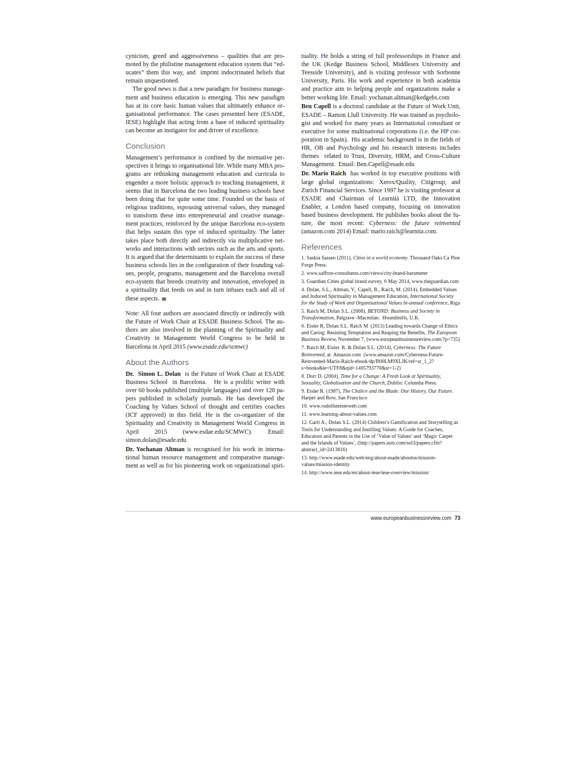cynicism, greed and aggressiveness – qualities that are promoted by the philistine management education system that “educates” them this way, and imprint indoctrinated beliefs that remain unquestioned.
The good news is that a new paradigm for business management and business education is emerging. This new paradigm has at its core basic human values that ultimately enhance organisational performance. The cases presented here (ESADE, IESE) highlight that acting from a base of induced spirituality can become an instigator for and driver of excellence.
Conclusion
Management’s performance is confined by the normative perspectives it brings to organisational life. While many MBA programs are rethinking management education and curricula to engender a more holistic approach to teaching management, it seems that in Barcelona the two leading business schools have been doing that for quite some time. Founded on the basis of religious traditions, espousing universal values, they managed to transform these into entrepreneurial and creative management practices, reinforced by the unique Barcelona eco-system that helps sustain this type of induced spirituality. The latter takes place both directly and indirectly via multiplicative networks and interactions with sectors such as the arts and sports. It is argued that the determinants to explain the success of these business schools lies in the configuration of their founding values, people, programs, management and the Barcelona overall eco-system that breeds creativity and innovation, enveloped in a spirituality that feeds on and in turn infuses each and all of these aspects. EBR
Note: All four authors are associated directly or indirectly with the Future of Work Chair at ESADE Business School. The authors are also involved in the planning of the Spirituality and Creativity in Management World Congress to be held in Barcelona in April 2015 (www.esade.edu/scmwc)
About the Authors
Dr. Simon L. Dolan is the Future of Work Chair at ESADE Business School in Barcelona. He is a prolific writer with over 60 books published (multiple languages) and over 120 papers published in scholarly journals. He has developed the Coaching by Values School of thought and certifies coaches (ICF approved) in this field. He is the co-organizer of the Spirituality and Creativity in Management World Congress in April 2015 (www.esdae.edu/SCMWC). Email: simon.dolan@esade.edu
Dr. Yochanan Altman is recognised for his work in international human resource management and comparative management as well as for his pioneering work on organizational spirituality. He holds a string of full professorships in France and the UK (Kedge Business School, Middlesex University and Teesside University), and is visiting professor with Sorbonne University, Paris. His work and experience in both academia and practice aim to helping people and organizations make a better working life. Email: yochanan.altman@kedgebs.com
Ben Capell is a doctoral candidate at the Future of Work Unit, ESADE – Ramon Llull University. He was trained as psychologist and worked for many years as International consultant or executive for some multinational corporations (i.e. the HP corporation in Spain). His academic background is in the fields of HR, OB and Psychology and his research interests includes themes related to Trust, Diversity, HRM, and Cross-Culture Management. Email: Ben.Capell@esade.edu
Dr. Mario Raich has worked in top executive positions with large global organizations: Xerox/Quality, Citigroup, and Zurich Financial Services. Since 1997 he is visiting professor at ESADE and Chairman of Learnità LTD, the Innovation Enabler, a London based company, focusing on innovation based business development. He publishes books about the future, the most recent: Cyberness: the future reinvented (amazon.com 2014) Email: mario.raich@learnita.com.
References
1. Saskia Sassen (2011), Cities in a world economy. Thousand Oaks Ca Pine Forge Press.
2. www.saffron-consultants.com/views/city-brand-barometer
3. Guardian Cities global brand survey, 6 May 2014, www.theguardian.com
4. Dolan, S.L., Altman, Y., Capell, B., Raich, M. (2014), Embedded Values and Induced Spirituality in Management Education, International Society for the Study of Work and Organisational Values bi-annual conference, Riga
5. Raich M, Dolan S.L. (2008), BEYOND: Business and Society in Transformation, Palgrave -Macmilan. Houndmills, U.K.
6. Eisler R, Dolan S.L. Raich M (2013) Leading towards Change of Ethics and Caring: Resisting Temptation and Reaping the Benefits, The European Business Review, November 7, (www.europeanbusinessreview.com/?p=735)
7. Raich M, Eisler. R. & Dolan S.L. (2014), Cyberness: The Future Reinvented, at Amazon.com (www.amazon.com/Cyberness-Future-Reinvented-Mario-Raich-ebook/dp/B00LM9XLJK/ref=sr_1_2?s=books&ie=UTF8&qid=1405793770&sr=1-2)
8. Dorr D. (2004), Time for a Change: A Fresh Look at Spirituality, Sexuality, Globalisation and the Church, Dublin: Columba Press.
9. Eisler R. (1987), The Chalice and the Blade: Our History, Our Future. Harper and Row, San Francisco
10. www.rudolfsteinerweb.com
11. www.learning-about-values.com
12. Garti A., Dolan S.L. (2014) Children’s Gamification and Storytelling as Tools for Understanding and Instilling Values: A Guide for Coaches, Educators and Parents in the Use of ‘Value of Values’ and ‘Magic Carpet and the Islands of Values’, (http://papers.ssrn.com/sol3/papers.cfm?abstract_id=2413816)
13. http://www.esade.edu/web/eng/about-esade/aboutus/mission-values/mission-identity
14. http://www.iese.edu/en/about-iese/iese-overview/mission/
www.europeanbusinessreview.com 73